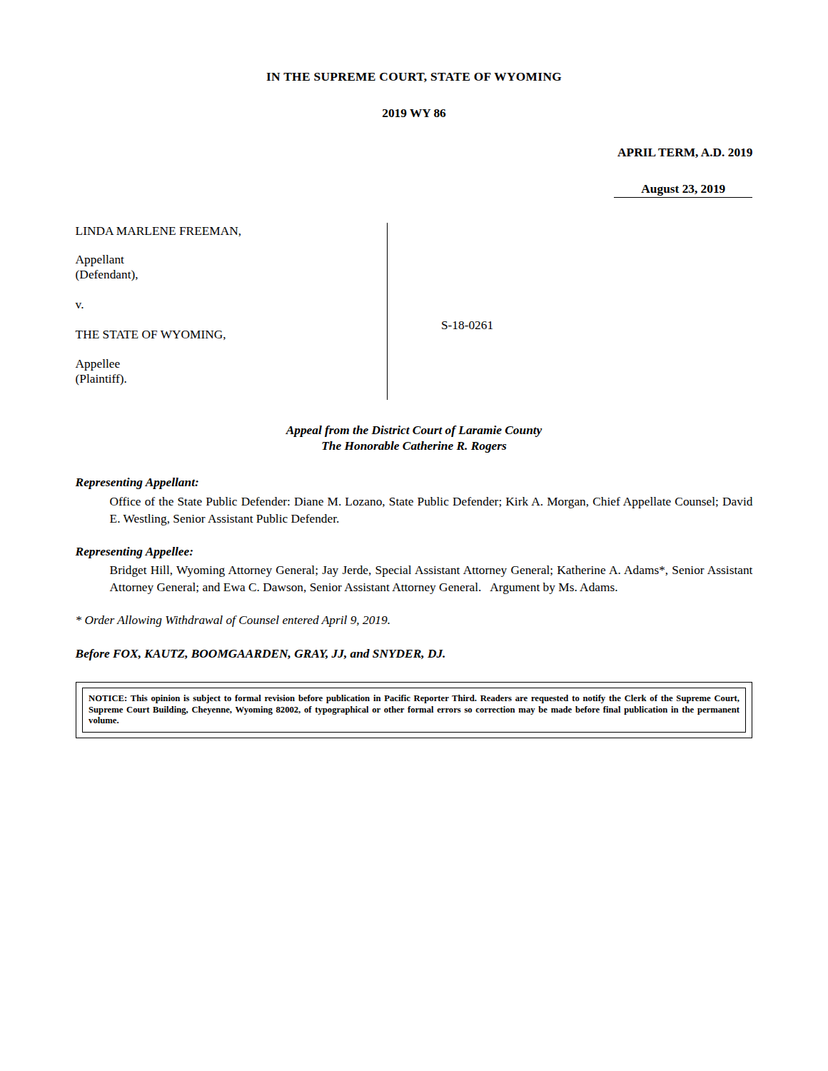IN THE SUPREME COURT, STATE OF WYOMING
2019 WY 86
APRIL TERM, A.D. 2019
August 23, 2019
| LINDA MARLENE FREEMAN, Appellant (Defendant), v. THE STATE OF WYOMING, Appellee (Plaintiff). | | S-18-0261 |
Appeal from the District Court of Laramie County
The Honorable Catherine R. Rogers
Representing Appellant:
Office of the State Public Defender: Diane M. Lozano, State Public Defender; Kirk A. Morgan, Chief Appellate Counsel; David E. Westling, Senior Assistant Public Defender.
Representing Appellee:
Bridget Hill, Wyoming Attorney General; Jay Jerde, Special Assistant Attorney General; Katherine A. Adams*, Senior Assistant Attorney General; and Ewa C. Dawson, Senior Assistant Attorney General. Argument by Ms. Adams.
* Order Allowing Withdrawal of Counsel entered April 9, 2019.
Before FOX, KAUTZ, BOOMGAARDEN, GRAY, JJ, and SNYDER, DJ.
NOTICE: This opinion is subject to formal revision before publication in Pacific Reporter Third. Readers are requested to notify the Clerk of the Supreme Court, Supreme Court Building, Cheyenne, Wyoming 82002, of typographical or other formal errors so correction may be made before final publication in the permanent volume.